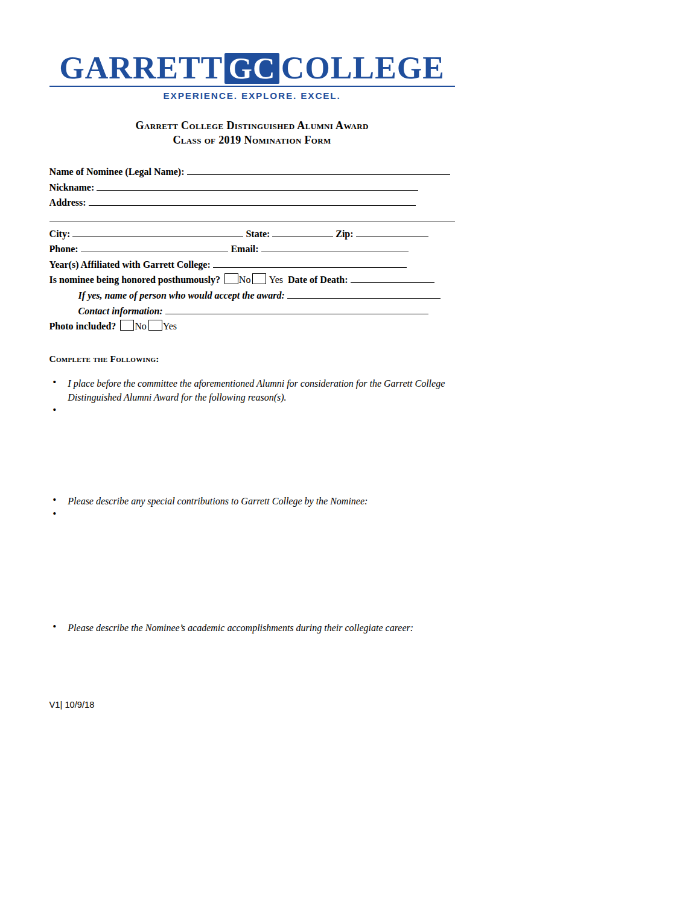GARRETTGCCOLLEGE
EXPERIENCE. EXPLORE. EXCEL.
Garrett College Distinguished Alumni Award
Class of 2019 Nomination Form
Name of Nominee (Legal Name):
Nickname:
Address:
City: State: Zip:
Phone: Email:
Year(s) Affiliated with Garrett College:
Is nominee being honored posthumously? No Yes Date of Death:
If yes, name of person who would accept the award:
Contact information:
Photo included? No Yes
Complete the Following:
I place before the committee the aforementioned Alumni for consideration for the Garrett College Distinguished Alumni Award for the following reason(s).
Please describe any special contributions to Garrett College by the Nominee:
Please describe the Nominee’s academic accomplishments during their collegiate career:
V1| 10/9/18